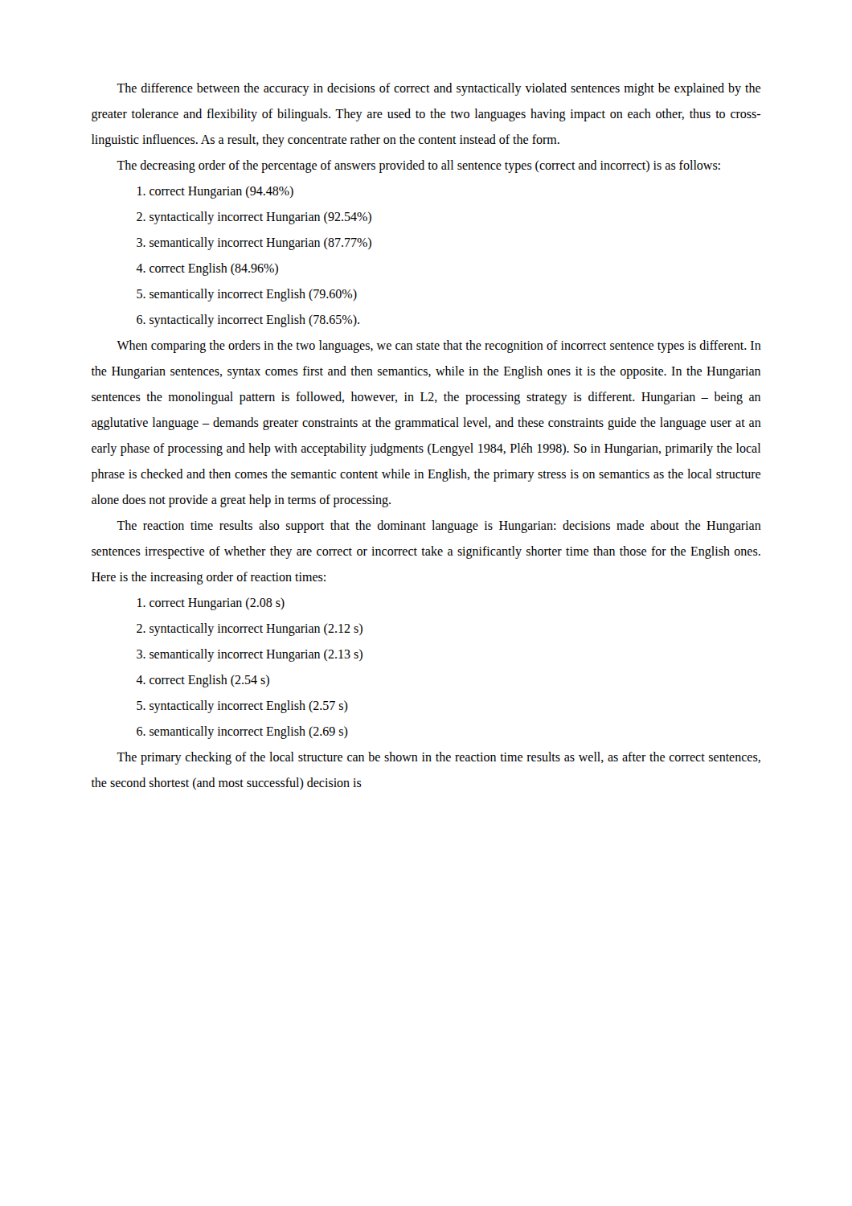The difference between the accuracy in decisions of correct and syntactically violated sentences might be explained by the greater tolerance and flexibility of bilinguals. They are used to the two languages having impact on each other, thus to cross-linguistic influences. As a result, they concentrate rather on the content instead of the form.
The decreasing order of the percentage of answers provided to all sentence types (correct and incorrect) is as follows:
correct Hungarian (94.48%)
syntactically incorrect Hungarian (92.54%)
semantically incorrect Hungarian (87.77%)
correct English (84.96%)
semantically incorrect English (79.60%)
syntactically incorrect English (78.65%).
When comparing the orders in the two languages, we can state that the recognition of incorrect sentence types is different. In the Hungarian sentences, syntax comes first and then semantics, while in the English ones it is the opposite. In the Hungarian sentences the monolingual pattern is followed, however, in L2, the processing strategy is different. Hungarian – being an agglutative language – demands greater constraints at the grammatical level, and these constraints guide the language user at an early phase of processing and help with acceptability judgments (Lengyel 1984, Pléh 1998). So in Hungarian, primarily the local phrase is checked and then comes the semantic content while in English, the primary stress is on semantics as the local structure alone does not provide a great help in terms of processing.
The reaction time results also support that the dominant language is Hungarian: decisions made about the Hungarian sentences irrespective of whether they are correct or incorrect take a significantly shorter time than those for the English ones. Here is the increasing order of reaction times:
correct Hungarian (2.08 s)
syntactically incorrect Hungarian (2.12 s)
semantically incorrect Hungarian (2.13 s)
correct English (2.54 s)
syntactically incorrect English (2.57 s)
semantically incorrect English (2.69 s)
The primary checking of the local structure can be shown in the reaction time results as well, as after the correct sentences, the second shortest (and most successful) decision is